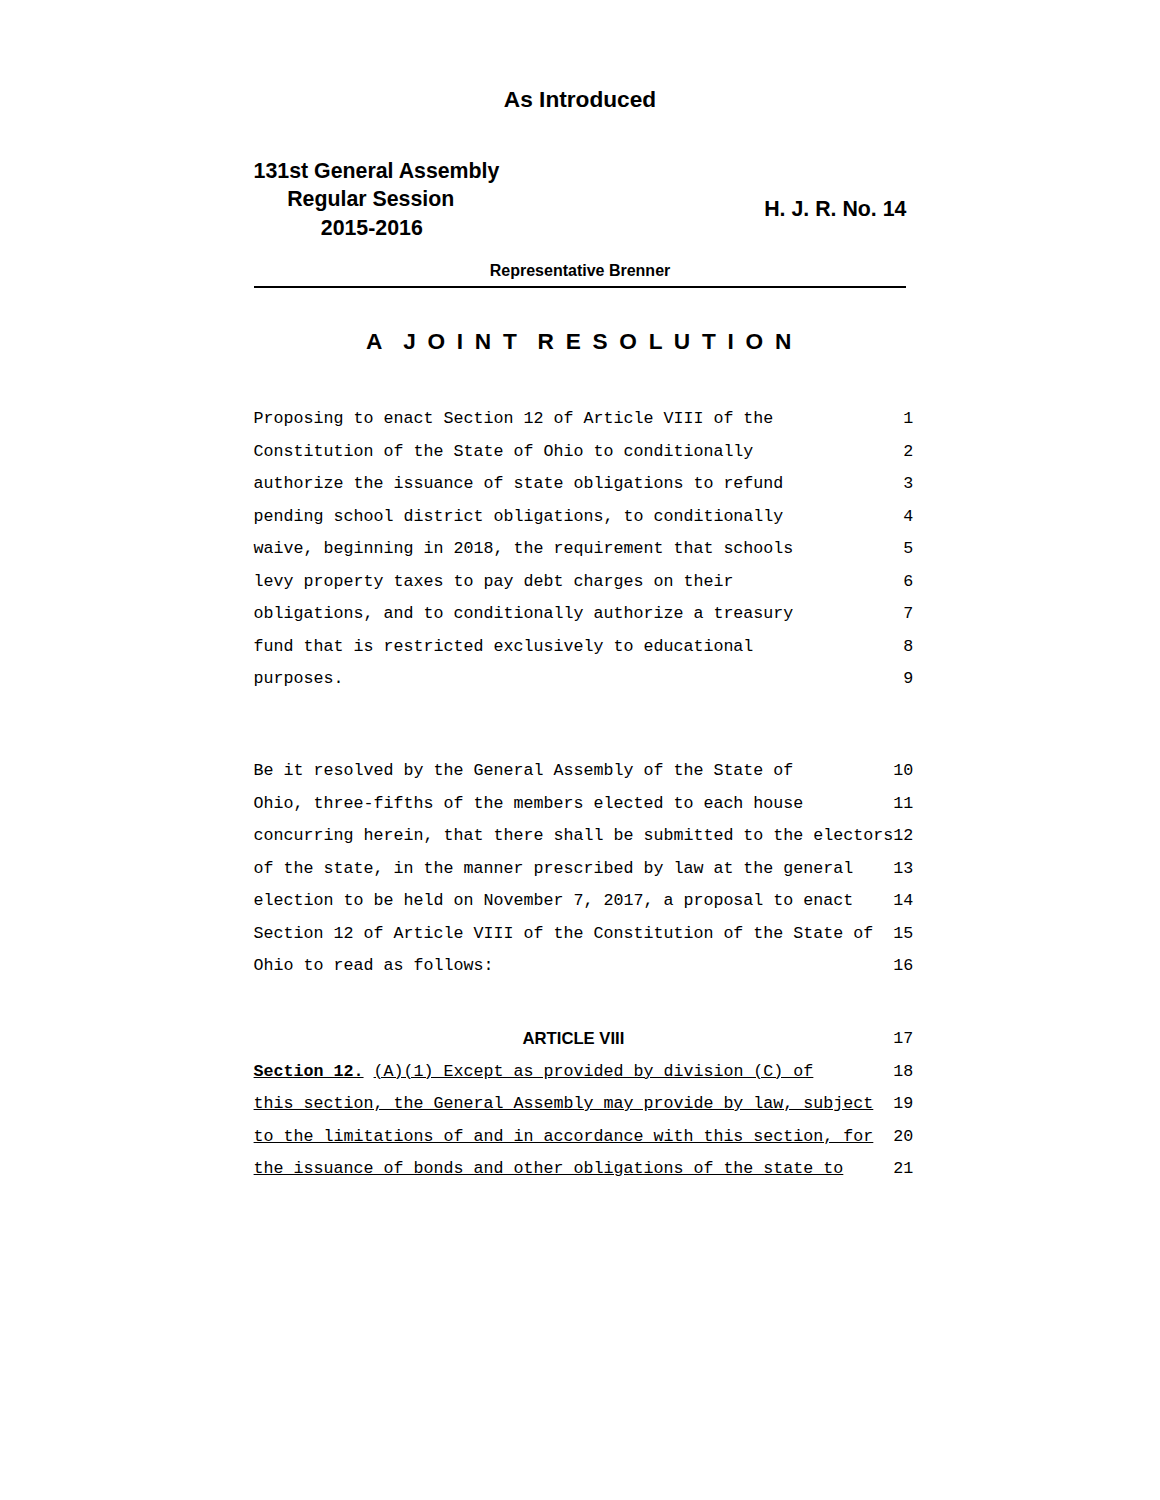As Introduced
131st General Assembly Regular Session 2015-2016
H. J. R. No. 14
Representative Brenner
A J O I N T R E S O L U T I O N
| Proposing to enact Section 12 of Article VIII of the | 1 |
| Constitution of the State of Ohio to conditionally | 2 |
| authorize the issuance of state obligations to refund | 3 |
| pending school district obligations, to conditionally | 4 |
| waive, beginning in 2018, the requirement that schools | 5 |
| levy property taxes to pay debt charges on their | 6 |
| obligations, and to conditionally authorize a treasury | 7 |
| fund that is restricted exclusively to educational | 8 |
| purposes. | 9 |
| Be it resolved by the General Assembly of the State of | 10 |
| Ohio, three-fifths of the members elected to each house | 11 |
| concurring herein, that there shall be submitted to the electors | 12 |
| of the state, in the manner prescribed by law at the general | 13 |
| election to be held on November 7, 2017, a proposal to enact | 14 |
| Section 12 of Article VIII of the Constitution of the State of | 15 |
| Ohio to read as follows: | 16 |
| ARTICLE VIII | 17 |
| Section 12. (A)(1) Except as provided by division (C) of | 18 |
| this section, the General Assembly may provide by law, subject | 19 |
| to the limitations of and in accordance with this section, for | 20 |
| the issuance of bonds and other obligations of the state to | 21 |